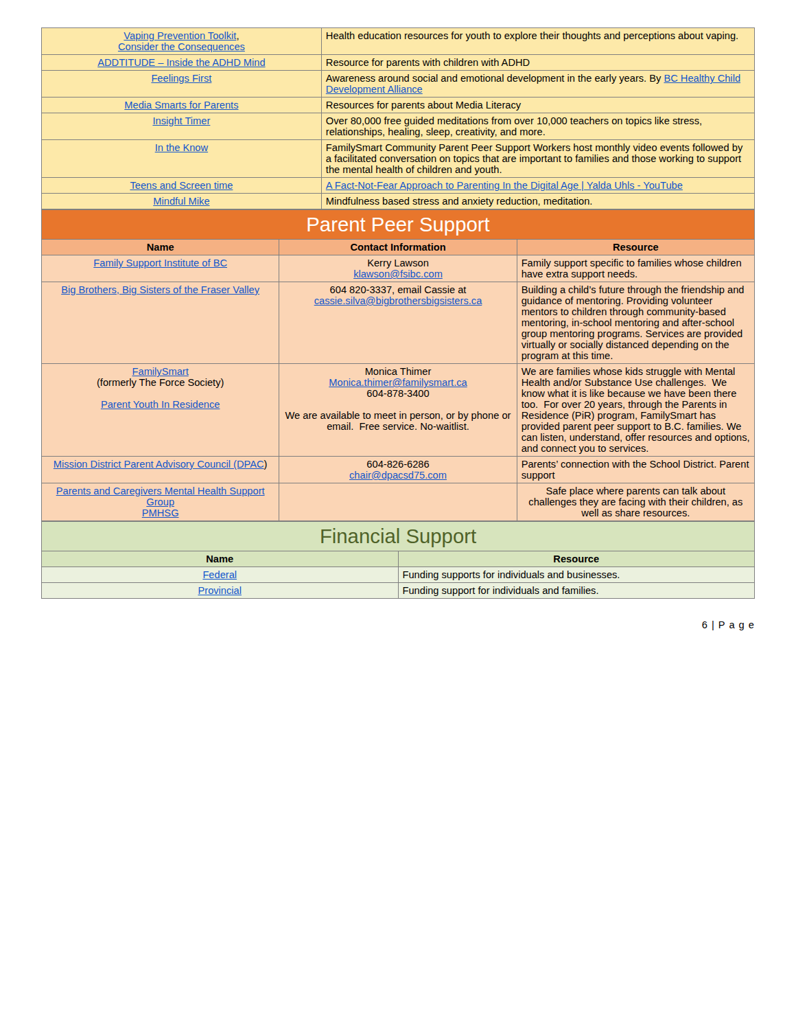| Vaping Prevention Toolkit , Consider the Consequences | Health education resources for youth to explore their thoughts and perceptions about vaping. |
| ADDTITUDE – Inside the ADHD Mind | Resource for parents with children with ADHD |
| Feelings First | Awareness around social and emotional development in the early years. By BC Healthy Child Development Alliance |
| Media Smarts for Parents | Resources for parents about Media Literacy |
| Insight Timer | Over 80,000 free guided meditations from over 10,000 teachers on topics like stress, relationships, healing, sleep, creativity, and more. |
| In the Know | FamilySmart Community Parent Peer Support Workers host monthly video events followed by a facilitated conversation on topics that are important to families and those working to support the mental health of children and youth. |
| Teens and Screen time | A Fact-Not-Fear Approach to Parenting In the Digital Age / Yalda Uhls - YouTube |
| Mindful Mike | Mindfulness based stress and anxiety reduction, meditation. |
| Parent Peer Support |
| Name | Contact Information | Resource |
| Family Support Institute of BC | Kerry Lawson klawson@fsibc.com | Family support specific to families whose children have extra support needs. |
| Big Brothers, Big Sisters of the Fraser Valley | 604 820-3337, email Cassie at cassie.silva@bigbrothersbigsisters.ca | Building a child’s future through the friendship and guidance of mentoring. Providing volunteer mentors to children through community-based mentoring, in-school mentoring and after-school group mentoring programs. Services are provided virtually or socially distanced depending on the program at this time. |
| FamilySmart (formerly The Force Society) Parent Youth In Residence | Monica Thimer Monica.thimer@familysmart.ca 604-878-3400 We are available to meet in person, or by phone or email. Free service. No-waitlist. | We are families whose kids struggle with Mental Health and/or Substance Use challenges. We know what it is like because we have been there too. For over 20 years, through the Parents in Residence (PiR) program, FamilySmart has provided parent peer support to B.C. families. We can listen, understand, offer resources and options, and connect you to services. |
| Mission District Parent Advisory Council (DPAC ) | 604-826-6286 chair@dpacsd75.com | Parents’ connection with the School District. Parent support |
| Parents and Caregivers Mental Health Support Group PMHSG | | Safe place where parents can talk about challenges they are facing with their children, as well as share resources. |
| Financial Support |
| Name | Resource |
| Federal | Funding supports for individuals and businesses. |
| Provincial | Funding support for individuals and families. |
6 | P a g e